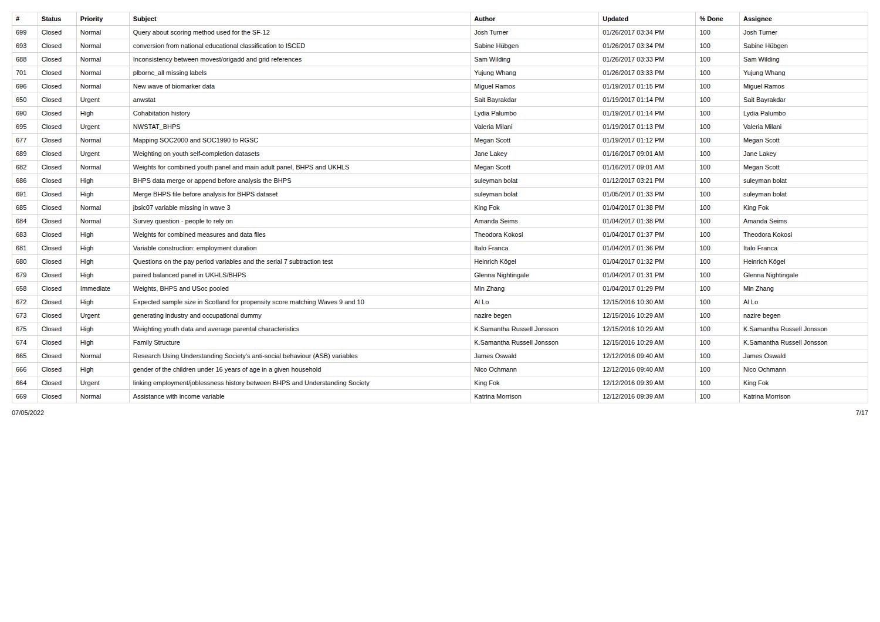| # | Status | Priority | Subject | Author | Updated | % Done | Assignee |
| --- | --- | --- | --- | --- | --- | --- | --- |
| 699 | Closed | Normal | Query about scoring method used for the SF-12 | Josh Turner | 01/26/2017 03:34 PM | 100 | Josh Turner |
| 693 | Closed | Normal | conversion from national educational classification to ISCED | Sabine Hübgen | 01/26/2017 03:34 PM | 100 | Sabine Hübgen |
| 688 | Closed | Normal | Inconsistency between movest/origadd and grid references | Sam Wilding | 01/26/2017 03:33 PM | 100 | Sam Wilding |
| 701 | Closed | Normal | plbornc_all missing labels | Yujung Whang | 01/26/2017 03:33 PM | 100 | Yujung Whang |
| 696 | Closed | Normal | New wave of biomarker data | Miguel Ramos | 01/19/2017 01:15 PM | 100 | Miguel Ramos |
| 650 | Closed | Urgent | anwstat | Sait Bayrakdar | 01/19/2017 01:14 PM | 100 | Sait Bayrakdar |
| 690 | Closed | High | Cohabitation history | Lydia Palumbo | 01/19/2017 01:14 PM | 100 | Lydia Palumbo |
| 695 | Closed | Urgent | NWSTAT_BHPS | Valeria Milani | 01/19/2017 01:13 PM | 100 | Valeria Milani |
| 677 | Closed | Normal | Mapping SOC2000 and SOC1990 to RGSC | Megan Scott | 01/19/2017 01:12 PM | 100 | Megan Scott |
| 689 | Closed | Urgent | Weighting on youth self-completion datasets | Jane Lakey | 01/16/2017 09:01 AM | 100 | Jane Lakey |
| 682 | Closed | Normal | Weights for combined youth panel and main adult panel, BHPS and UKHLS | Megan Scott | 01/16/2017 09:01 AM | 100 | Megan Scott |
| 686 | Closed | High | BHPS data merge or append before analysis the BHPS | suleyman bolat | 01/12/2017 03:21 PM | 100 | suleyman bolat |
| 691 | Closed | High | Merge BHPS file before analysis for BHPS dataset | suleyman bolat | 01/05/2017 01:33 PM | 100 | suleyman bolat |
| 685 | Closed | Normal | jbsic07 variable missing in wave 3 | King Fok | 01/04/2017 01:38 PM | 100 | King Fok |
| 684 | Closed | Normal | Survey question - people to rely on | Amanda Seims | 01/04/2017 01:38 PM | 100 | Amanda Seims |
| 683 | Closed | High | Weights for combined measures and data files | Theodora Kokosi | 01/04/2017 01:37 PM | 100 | Theodora Kokosi |
| 681 | Closed | High | Variable construction: employment duration | Italo Franca | 01/04/2017 01:36 PM | 100 | Italo Franca |
| 680 | Closed | High | Questions on the pay period variables and the serial 7 subtraction test | Heinrich Kögel | 01/04/2017 01:32 PM | 100 | Heinrich Kögel |
| 679 | Closed | High | paired balanced panel in UKHLS/BHPS | Glenna Nightingale | 01/04/2017 01:31 PM | 100 | Glenna Nightingale |
| 658 | Closed | Immediate | Weights, BHPS and USoc pooled | Min Zhang | 01/04/2017 01:29 PM | 100 | Min Zhang |
| 672 | Closed | High | Expected sample size in Scotland for propensity score matching Waves 9 and 10 | Al Lo | 12/15/2016 10:30 AM | 100 | Al Lo |
| 673 | Closed | Urgent | generating industry and occupational dummy | nazire begen | 12/15/2016 10:29 AM | 100 | nazire begen |
| 675 | Closed | High | Weighting youth data and average parental characteristics | K.Samantha Russell Jonsson | 12/15/2016 10:29 AM | 100 | K.Samantha Russell Jonsson |
| 674 | Closed | High | Family Structure | K.Samantha Russell Jonsson | 12/15/2016 10:29 AM | 100 | K.Samantha Russell Jonsson |
| 665 | Closed | Normal | Research Using Understanding Society's anti-social behaviour (ASB) variables | James Oswald | 12/12/2016 09:40 AM | 100 | James Oswald |
| 666 | Closed | High | gender of the children under 16 years of age in a given household | Nico Ochmann | 12/12/2016 09:40 AM | 100 | Nico Ochmann |
| 664 | Closed | Urgent | linking employment/joblessness history between BHPS and Understanding Society | King Fok | 12/12/2016 09:39 AM | 100 | King Fok |
| 669 | Closed | Normal | Assistance with income variable | Katrina Morrison | 12/12/2016 09:39 AM | 100 | Katrina Morrison |
07/05/2022 7/17